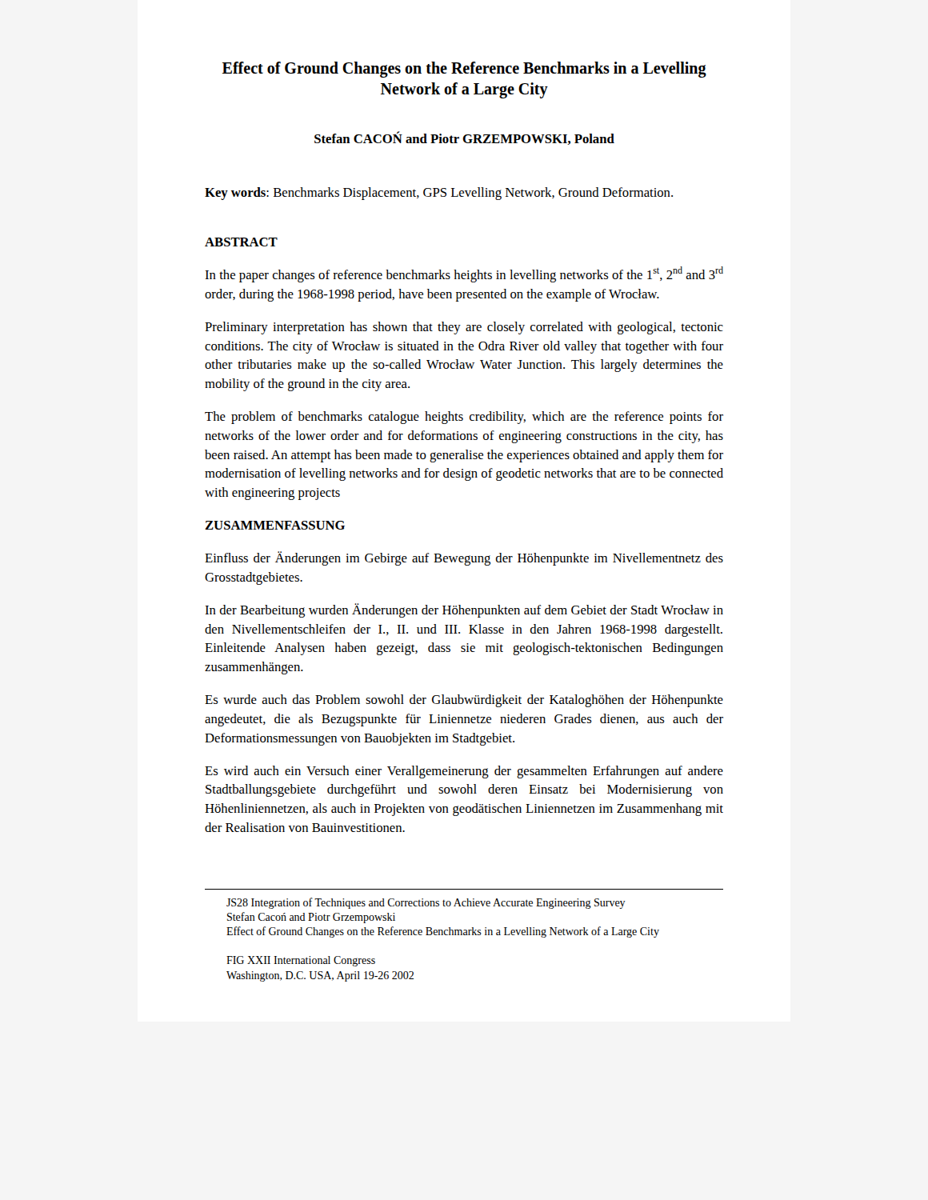Effect of Ground Changes on the Reference Benchmarks in a Levelling
Network of a Large City
Stefan CACOŃ and Piotr GRZEMPOWSKI, Poland
Key words: Benchmarks Displacement, GPS Levelling Network, Ground Deformation.
ABSTRACT
In the paper changes of reference benchmarks heights in levelling networks of the 1st, 2nd and 3rd order, during the 1968-1998 period, have been presented on the example of Wrocław.
Preliminary interpretation has shown that they are closely correlated with geological, tectonic conditions. The city of Wrocław is situated in the Odra River old valley that together with four other tributaries make up the so-called Wrocław Water Junction. This largely determines the mobility of the ground in the city area.
The problem of benchmarks catalogue heights credibility, which are the reference points for networks of the lower order and for deformations of engineering constructions in the city, has been raised. An attempt has been made to generalise the experiences obtained and apply them for modernisation of levelling networks and for design of geodetic networks that are to be connected with engineering projects
ZUSAMMENFASSUNG
Einfluss der Änderungen im Gebirge auf Bewegung der Höhenpunkte im Nivellementnetz des Grosstadtgebietes.
In der Bearbeitung wurden Änderungen der Höhenpunkten auf dem Gebiet der Stadt Wrocław in den Nivellementschleifen der I., II. und III. Klasse in den Jahren 1968-1998 dargestellt. Einleitende Analysen haben gezeigt, dass sie mit geologisch-tektonischen Bedingungen zusammenhängen.
Es wurde auch das Problem sowohl der Glaubwürdigkeit der Kataloghöhen der Höhenpunkte angedeutet, die als Bezugspunkte für Liniennetze niederen Grades dienen, aus auch der Deformationsmessungen von Bauobjekten im Stadtgebiet.
Es wird auch ein Versuch einer Verallgemeinerung der gesammelten Erfahrungen auf andere Stadtballungsgebiete durchgeführt und sowohl deren Einsatz bei Modernisierung von Höhenliniennetzen, als auch in Projekten von geodätischen Liniennetzen im Zusammenhang mit der Realisation von Bauinvestitionen.
JS28 Integration of Techniques and Corrections to Achieve Accurate Engineering Survey
Stefan Cacoń and Piotr Grzempowski
Effect of Ground Changes on the Reference Benchmarks in a Levelling Network of a Large City
FIG XXII International Congress
Washington, D.C. USA, April 19-26 2002